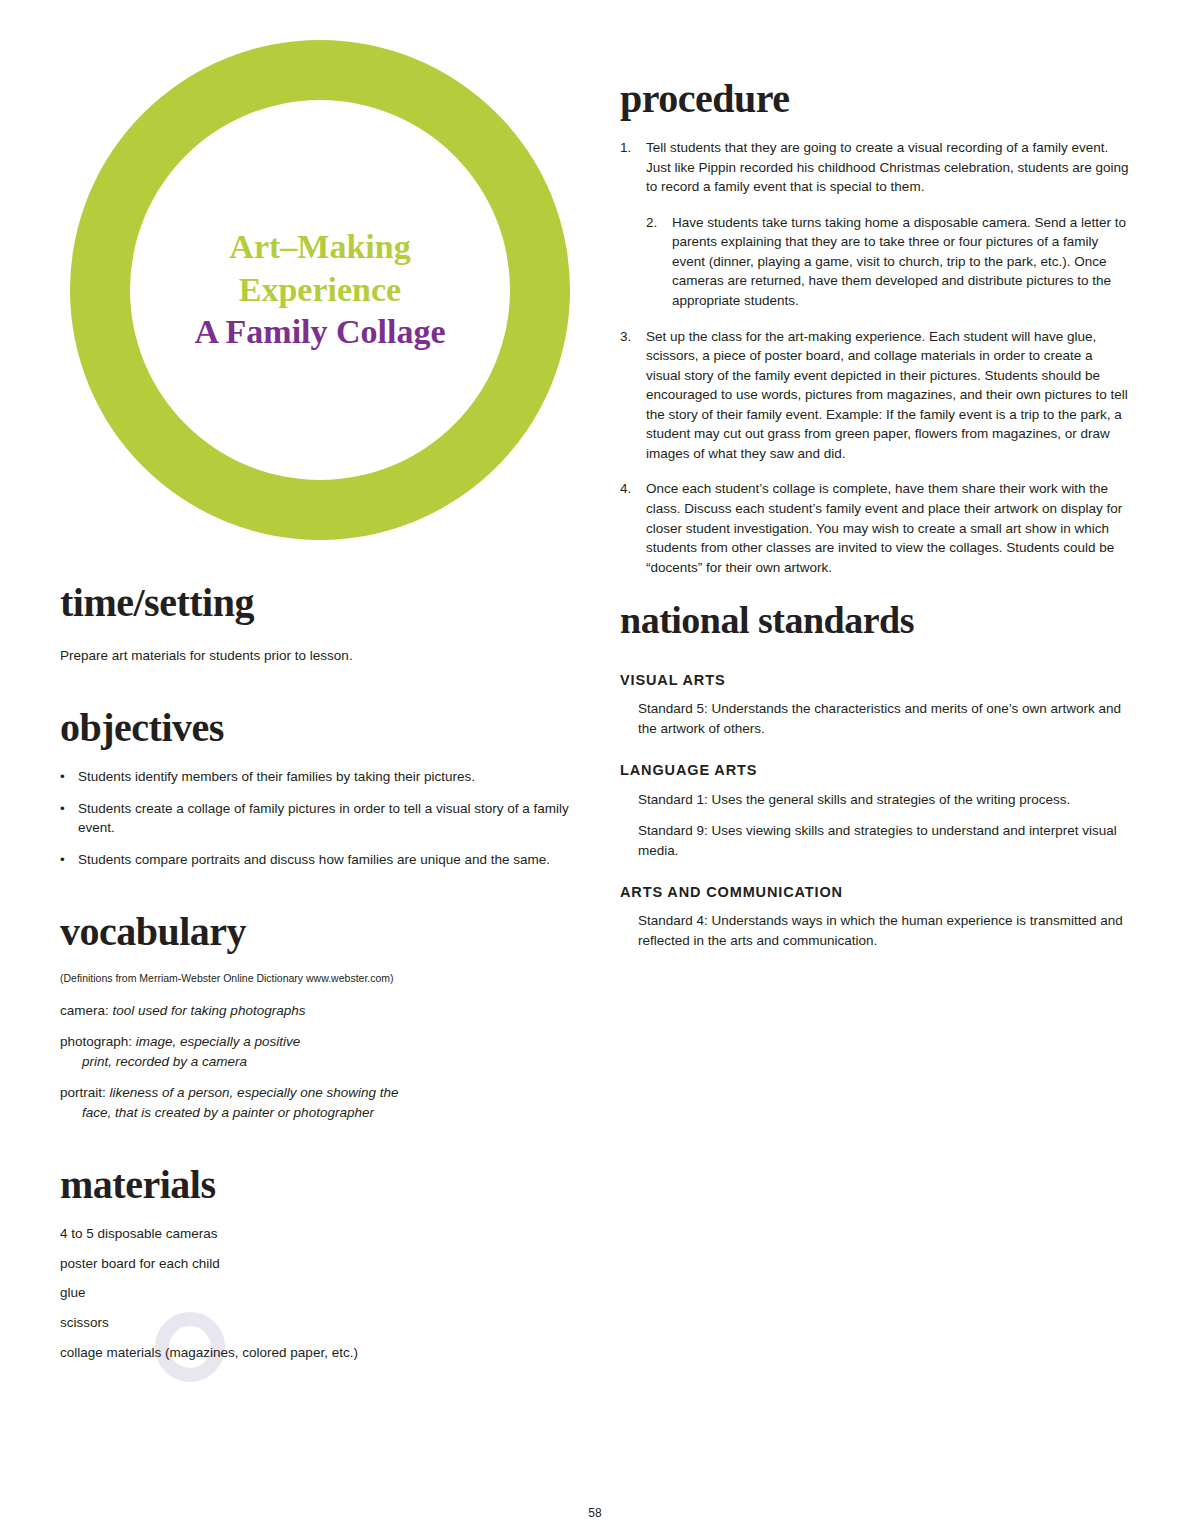Art–Making
Experience A Family Collage
time/setting
Prepare art materials for students prior to lesson.
objectives
Students identify members of their families by taking their pictures.
Students create a collage of family pictures in order to tell a visual story of a family event.
Students compare portraits and discuss how families are unique and the same.
vocabulary
(Definitions from Merriam-Webster Online Dictionary www.webster.com)
camera: tool used for taking photographs
photograph: image, especially a positive print, recorded by a camera
portrait: likeness of a person, especially one showing the face, that is created by a painter or photographer
materials
4 to 5 disposable cameras
poster board for each child
glue
scissors
collage materials (magazines, colored paper, etc.)
procedure
Tell students that they are going to create a visual recording of a family event. Just like Pippin recorded his childhood Christmas celebration, students are going to record a family event that is special to them.
Have students take turns taking home a disposable camera. Send a letter to parents explaining that they are to take three or four pictures of a family event (dinner, playing a game, visit to church, trip to the park, etc.). Once cameras are returned, have them developed and distribute pictures to the appropriate students.
Set up the class for the art-making experience. Each student will have glue, scissors, a piece of poster board, and collage materials in order to create a visual story of the family event depicted in their pictures. Students should be encouraged to use words, pictures from magazines, and their own pictures to tell the story of their family event. Example: If the family event is a trip to the park, a student may cut out grass from green paper, flowers from magazines, or draw images of what they saw and did.
Once each student’s collage is complete, have them share their work with the class. Discuss each student’s family event and place their artwork on display for closer student investigation. You may wish to create a small art show in which students from other classes are invited to view the collages. Students could be “docents” for their own artwork.
national standards
VISUAL ARTS
Standard 5: Understands the characteristics and merits of one’s own artwork and the artwork of others.
LANGUAGE ARTS
Standard 1: Uses the general skills and strategies of the writing process.
Standard 9: Uses viewing skills and strategies to understand and interpret visual media.
ARTS AND COMMUNICATION
Standard 4: Understands ways in which the human experience is transmitted and reflected in the arts and communication.
58